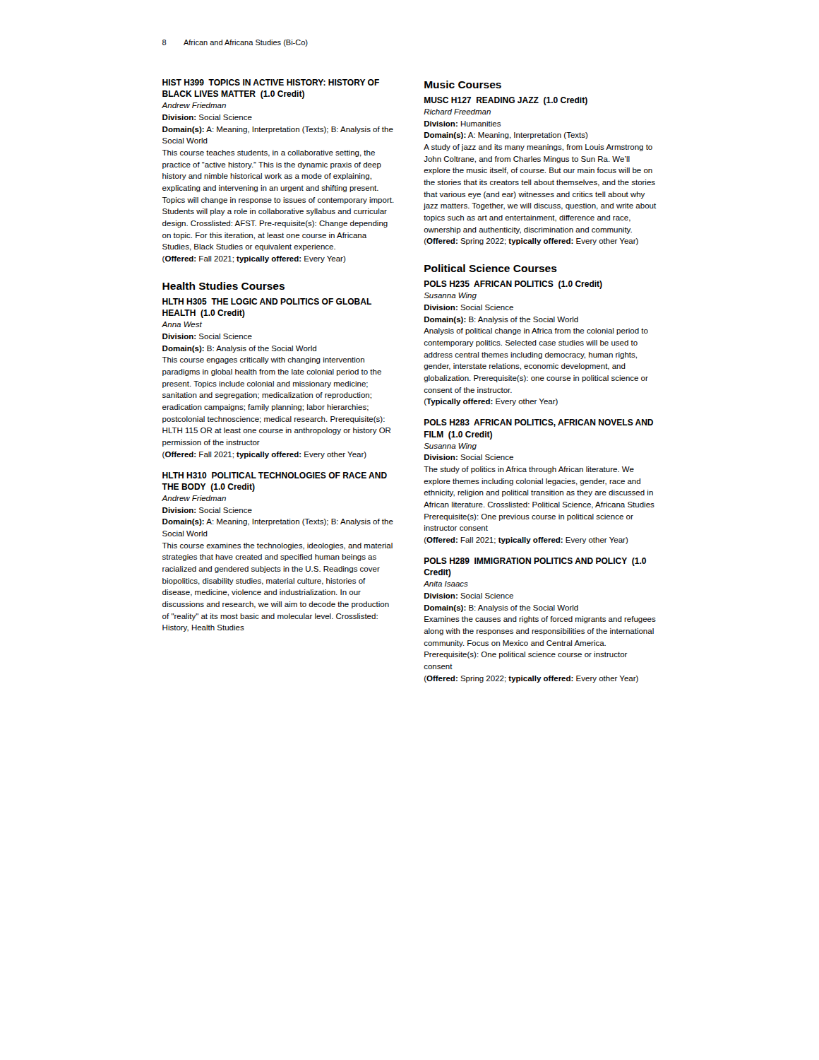8 African and Africana Studies (Bi-Co)
HIST H399 TOPICS IN ACTIVE HISTORY: HISTORY OF BLACK LIVES MATTER (1.0 Credit)
Andrew Friedman
Division: Social Science
Domain(s): A: Meaning, Interpretation (Texts); B: Analysis of the Social World
This course teaches students, in a collaborative setting, the practice of “active history.” This is the dynamic praxis of deep history and nimble historical work as a mode of explaining, explicating and intervening in an urgent and shifting present. Topics will change in response to issues of contemporary import. Students will play a role in collaborative syllabus and curricular design. Crosslisted: AFST. Pre-requisite(s): Change depending on topic. For this iteration, at least one course in Africana Studies, Black Studies or equivalent experience.
(Offered: Fall 2021; typically offered: Every Year)
Health Studies Courses
HLTH H305 THE LOGIC AND POLITICS OF GLOBAL HEALTH (1.0 Credit)
Anna West
Division: Social Science
Domain(s): B: Analysis of the Social World
This course engages critically with changing intervention paradigms in global health from the late colonial period to the present. Topics include colonial and missionary medicine; sanitation and segregation; medicalization of reproduction; eradication campaigns; family planning; labor hierarchies; postcolonial technoscience; medical research. Prerequisite(s): HLTH 115 OR at least one course in anthropology or history OR permission of the instructor
(Offered: Fall 2021; typically offered: Every other Year)
HLTH H310 POLITICAL TECHNOLOGIES OF RACE AND THE BODY (1.0 Credit)
Andrew Friedman
Division: Social Science
Domain(s): A: Meaning, Interpretation (Texts); B: Analysis of the Social World
This course examines the technologies, ideologies, and material strategies that have created and specified human beings as racialized and gendered subjects in the U.S. Readings cover biopolitics, disability studies, material culture, histories of disease, medicine, violence and industrialization. In our discussions and research, we will aim to decode the production of "reality" at its most basic and molecular level. Crosslisted: History, Health Studies
Music Courses
MUSC H127 READING JAZZ (1.0 Credit)
Richard Freedman
Division: Humanities
Domain(s): A: Meaning, Interpretation (Texts)
A study of jazz and its many meanings, from Louis Armstrong to John Coltrane, and from Charles Mingus to Sun Ra. We’ll explore the music itself, of course. But our main focus will be on the stories that its creators tell about themselves, and the stories that various eye (and ear) witnesses and critics tell about why jazz matters. Together, we will discuss, question, and write about topics such as art and entertainment, difference and race, ownership and authenticity, discrimination and community.
(Offered: Spring 2022; typically offered: Every other Year)
Political Science Courses
POLS H235 AFRICAN POLITICS (1.0 Credit)
Susanna Wing
Division: Social Science
Domain(s): B: Analysis of the Social World
Analysis of political change in Africa from the colonial period to contemporary politics. Selected case studies will be used to address central themes including democracy, human rights, gender, interstate relations, economic development, and globalization. Prerequisite(s): one course in political science or consent of the instructor.
(Typically offered: Every other Year)
POLS H283 AFRICAN POLITICS, AFRICAN NOVELS AND FILM (1.0 Credit)
Susanna Wing
Division: Social Science
The study of politics in Africa through African literature. We explore themes including colonial legacies, gender, race and ethnicity, religion and political transition as they are discussed in African literature. Crosslisted: Political Science, Africana Studies Prerequisite(s): One previous course in political science or instructor consent
(Offered: Fall 2021; typically offered: Every other Year)
POLS H289 IMMIGRATION POLITICS AND POLICY (1.0 Credit)
Anita Isaacs
Division: Social Science
Domain(s): B: Analysis of the Social World
Examines the causes and rights of forced migrants and refugees along with the responses and responsibilities of the international community. Focus on Mexico and Central America. Prerequisite(s): One political science course or instructor consent
(Offered: Spring 2022; typically offered: Every other Year)